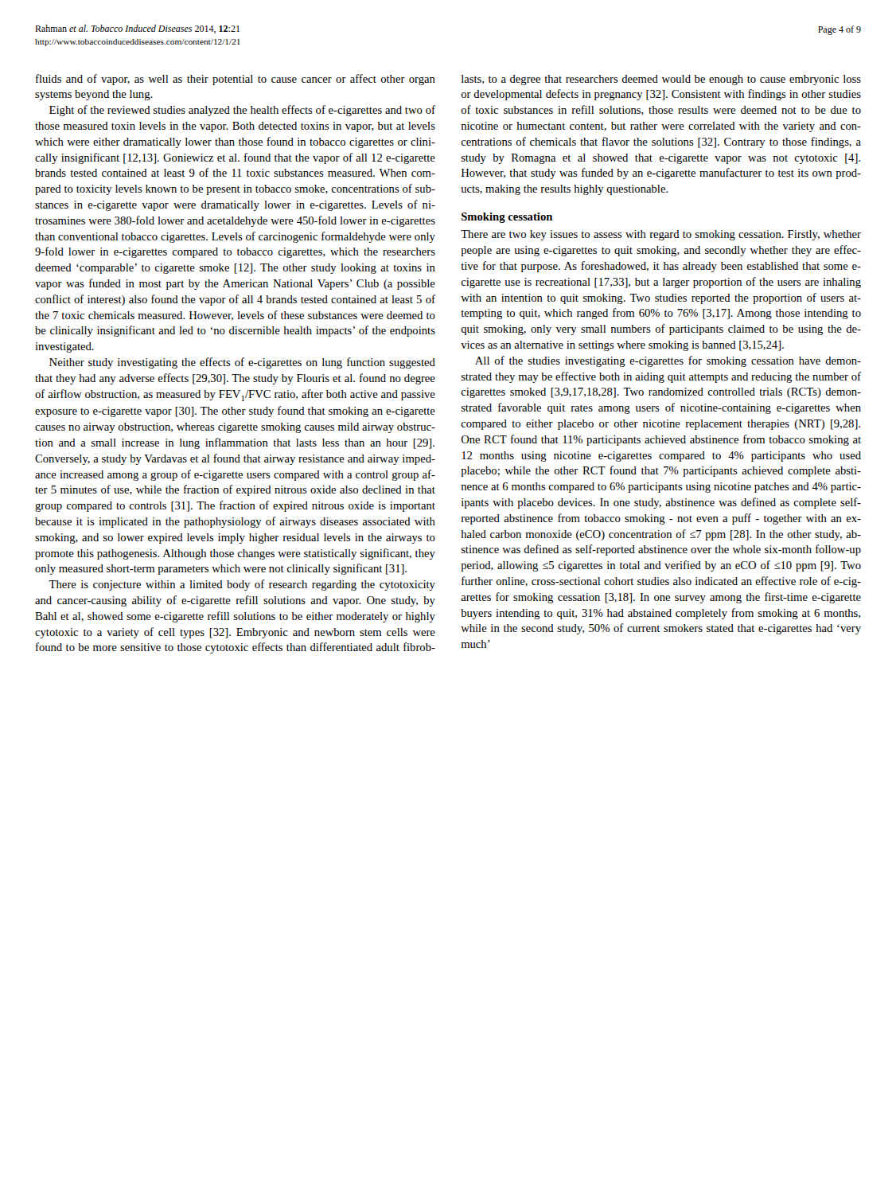Rahman et al. Tobacco Induced Diseases 2014, 12:21
http://www.tobaccoinduceddiseases.com/content/12/1/21
Page 4 of 9
fluids and of vapor, as well as their potential to cause cancer or affect other organ systems beyond the lung.
Eight of the reviewed studies analyzed the health effects of e-cigarettes and two of those measured toxin levels in the vapor. Both detected toxins in vapor, but at levels which were either dramatically lower than those found in tobacco cigarettes or clinically insignificant [12,13]. Goniewicz et al. found that the vapor of all 12 e-cigarette brands tested contained at least 9 of the 11 toxic substances measured. When compared to toxicity levels known to be present in tobacco smoke, concentrations of substances in e-cigarette vapor were dramatically lower in e-cigarettes. Levels of nitrosamines were 380-fold lower and acetaldehyde were 450-fold lower in e-cigarettes than conventional tobacco cigarettes. Levels of carcinogenic formaldehyde were only 9-fold lower in e-cigarettes compared to tobacco cigarettes, which the researchers deemed ‘comparable’ to cigarette smoke [12]. The other study looking at toxins in vapor was funded in most part by the American National Vapers’ Club (a possible conflict of interest) also found the vapor of all 4 brands tested contained at least 5 of the 7 toxic chemicals measured. However, levels of these substances were deemed to be clinically insignificant and led to ‘no discernible health impacts’ of the endpoints investigated.
Neither study investigating the effects of e-cigarettes on lung function suggested that they had any adverse effects [29,30]. The study by Flouris et al. found no degree of airflow obstruction, as measured by FEV1/FVC ratio, after both active and passive exposure to e-cigarette vapor [30]. The other study found that smoking an e-cigarette causes no airway obstruction, whereas cigarette smoking causes mild airway obstruction and a small increase in lung inflammation that lasts less than an hour [29]. Conversely, a study by Vardavas et al found that airway resistance and airway impedance increased among a group of e-cigarette users compared with a control group after 5 minutes of use, while the fraction of expired nitrous oxide also declined in that group compared to controls [31]. The fraction of expired nitrous oxide is important because it is implicated in the pathophysiology of airways diseases associated with smoking, and so lower expired levels imply higher residual levels in the airways to promote this pathogenesis. Although those changes were statistically significant, they only measured short-term parameters which were not clinically significant [31].
There is conjecture within a limited body of research regarding the cytotoxicity and cancer-causing ability of e-cigarette refill solutions and vapor. One study, by Bahl et al, showed some e-cigarette refill solutions to be either moderately or highly cytotoxic to a variety of cell types [32]. Embryonic and newborn stem cells were found to be more sensitive to those cytotoxic effects than differentiated adult fibroblasts, to a degree that researchers deemed would be enough to cause embryonic loss or developmental defects in pregnancy [32]. Consistent with findings in other studies of toxic substances in refill solutions, those results were deemed not to be due to nicotine or humectant content, but rather were correlated with the variety and concentrations of chemicals that flavor the solutions [32]. Contrary to those findings, a study by Romagna et al showed that e-cigarette vapor was not cytotoxic [4]. However, that study was funded by an e-cigarette manufacturer to test its own products, making the results highly questionable.
Smoking cessation
There are two key issues to assess with regard to smoking cessation. Firstly, whether people are using e-cigarettes to quit smoking, and secondly whether they are effective for that purpose. As foreshadowed, it has already been established that some e-cigarette use is recreational [17,33], but a larger proportion of the users are inhaling with an intention to quit smoking. Two studies reported the proportion of users attempting to quit, which ranged from 60% to 76% [3,17]. Among those intending to quit smoking, only very small numbers of participants claimed to be using the devices as an alternative in settings where smoking is banned [3,15,24].
All of the studies investigating e-cigarettes for smoking cessation have demonstrated they may be effective both in aiding quit attempts and reducing the number of cigarettes smoked [3,9,17,18,28]. Two randomized controlled trials (RCTs) demonstrated favorable quit rates among users of nicotine-containing e-cigarettes when compared to either placebo or other nicotine replacement therapies (NRT) [9,28]. One RCT found that 11% participants achieved abstinence from tobacco smoking at 12 months using nicotine e-cigarettes compared to 4% participants who used placebo; while the other RCT found that 7% participants achieved complete abstinence at 6 months compared to 6% participants using nicotine patches and 4% participants with placebo devices. In one study, abstinence was defined as complete self-reported abstinence from tobacco smoking - not even a puff - together with an exhaled carbon monoxide (eCO) concentration of ≤7 ppm [28]. In the other study, abstinence was defined as self-reported abstinence over the whole six-month follow-up period, allowing ≤5 cigarettes in total and verified by an eCO of ≤10 ppm [9]. Two further online, cross-sectional cohort studies also indicated an effective role of e-cigarettes for smoking cessation [3,18]. In one survey among the first-time e-cigarette buyers intending to quit, 31% had abstained completely from smoking at 6 months, while in the second study, 50% of current smokers stated that e-cigarettes had ‘very much’